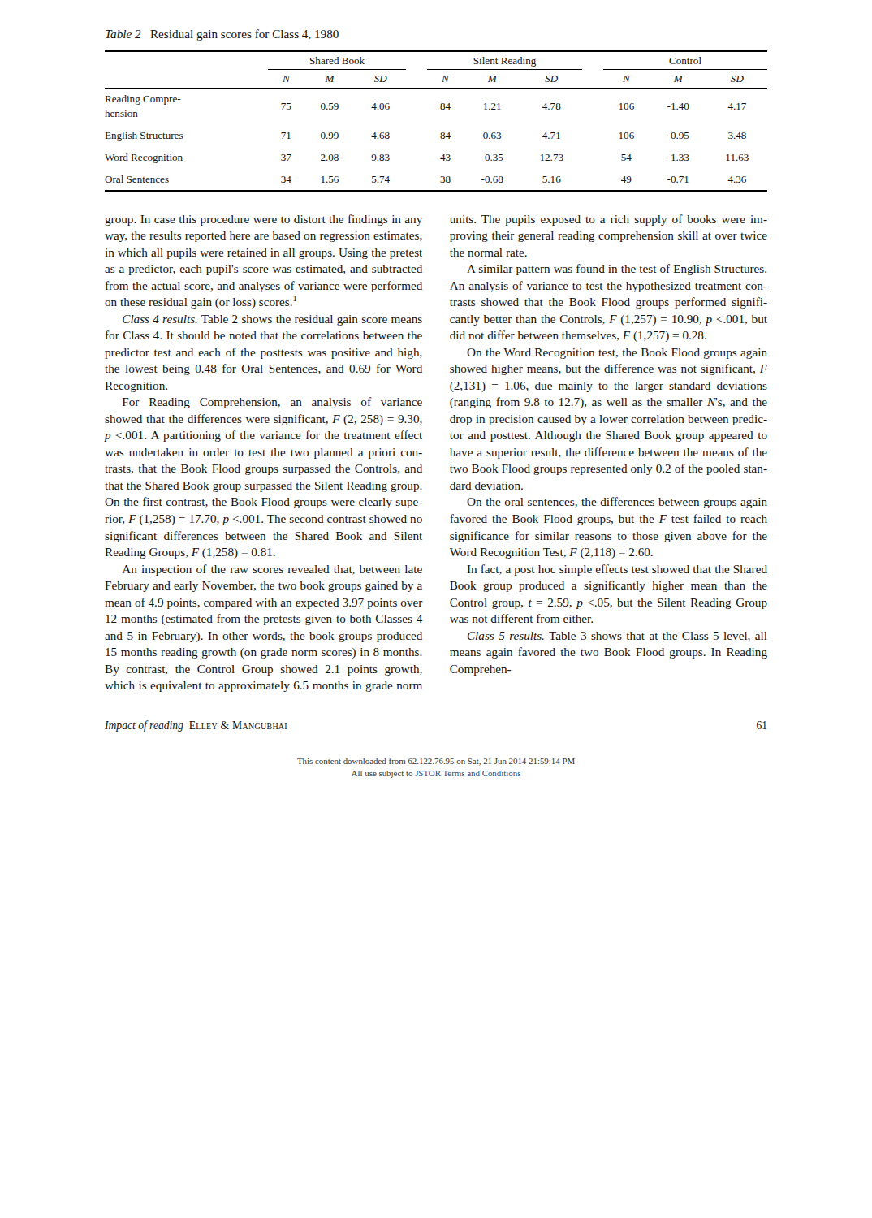Table 2 Residual gain scores for Class 4, 1980
| | Shared Book | | Silent Reading | | Control |
| --- | --- | --- | --- | --- | --- |
| | N | M | SD | | N | M | SD | | N | M | SD |
| Reading Compre- hension | 75 | 0.59 | 4.06 | | 84 | 1.21 | 4.78 | | 106 | -1.40 | 4.17 |
| English Structures | 71 | 0.99 | 4.68 | | 84 | 0.63 | 4.71 | | 106 | -0.95 | 3.48 |
| Word Recognition | 37 | 2.08 | 9.83 | | 43 | -0.35 | 12.73 | | 54 | -1.33 | 11.63 |
| Oral Sentences | 34 | 1.56 | 5.74 | | 38 | -0.68 | 5.16 | | 49 | -0.71 | 4.36 |
group. In case this procedure were to distort the findings in any way, the results reported here are based on regression estimates, in which all pupils were retained in all groups. Using the pretest as a predictor, each pupil's score was estimated, and subtracted from the actual score, and analyses of variance were performed on these residual gain (or loss) scores.1
Class 4 results. Table 2 shows the residual gain score means for Class 4. It should be noted that the correlations between the predictor test and each of the posttests was positive and high, the lowest being 0.48 for Oral Sentences, and 0.69 for Word Recognition.
For Reading Comprehension, an analysis of variance showed that the differences were significant, F (2, 258) = 9.30, p <.001. A partitioning of the variance for the treatment effect was undertaken in order to test the two planned a priori contrasts, that the Book Flood groups surpassed the Controls, and that the Shared Book group surpassed the Silent Reading group. On the first contrast, the Book Flood groups were clearly superior, F (1,258) = 17.70, p <.001. The second contrast showed no significant differences between the Shared Book and Silent Reading Groups, F (1,258) = 0.81.
An inspection of the raw scores revealed that, between late February and early November, the two book groups gained by a mean of 4.9 points, compared with an expected 3.97 points over 12 months (estimated from the pretests given to both Classes 4 and 5 in February). In other words, the book groups produced 15 months reading growth (on grade norm scores) in 8 months. By contrast, the Control Group showed 2.1 points growth, which is equivalent to approximately 6.5 months in grade norm units. The pupils exposed to a rich supply of books were improving their general reading comprehension skill at over twice the normal rate.
A similar pattern was found in the test of English Structures. An analysis of variance to test the hypothesized treatment contrasts showed that the Book Flood groups performed significantly better than the Controls, F (1,257) = 10.90, p <.001, but did not differ between themselves, F (1,257) = 0.28.
On the Word Recognition test, the Book Flood groups again showed higher means, but the difference was not significant, F (2,131) = 1.06, due mainly to the larger standard deviations (ranging from 9.8 to 12.7), as well as the smaller N's, and the drop in precision caused by a lower correlation between predictor and posttest. Although the Shared Book group appeared to have a superior result, the difference between the means of the two Book Flood groups represented only 0.2 of the pooled standard deviation.
On the oral sentences, the differences between groups again favored the Book Flood groups, but the F test failed to reach significance for similar reasons to those given above for the Word Recognition Test, F (2,118) = 2.60.
In fact, a post hoc simple effects test showed that the Shared Book group produced a significantly higher mean than the Control group, t = 2.59, p <.05, but the Silent Reading Group was not different from either.
Class 5 results. Table 3 shows that at the Class 5 level, all means again favored the two Book Flood groups. In Reading Comprehen-
Impact of reading Elley & Mangubhai 61
This content downloaded from 62.122.76.95 on Sat, 21 Jun 2014 21:59:14 PM
All use subject to JSTOR Terms and Conditions